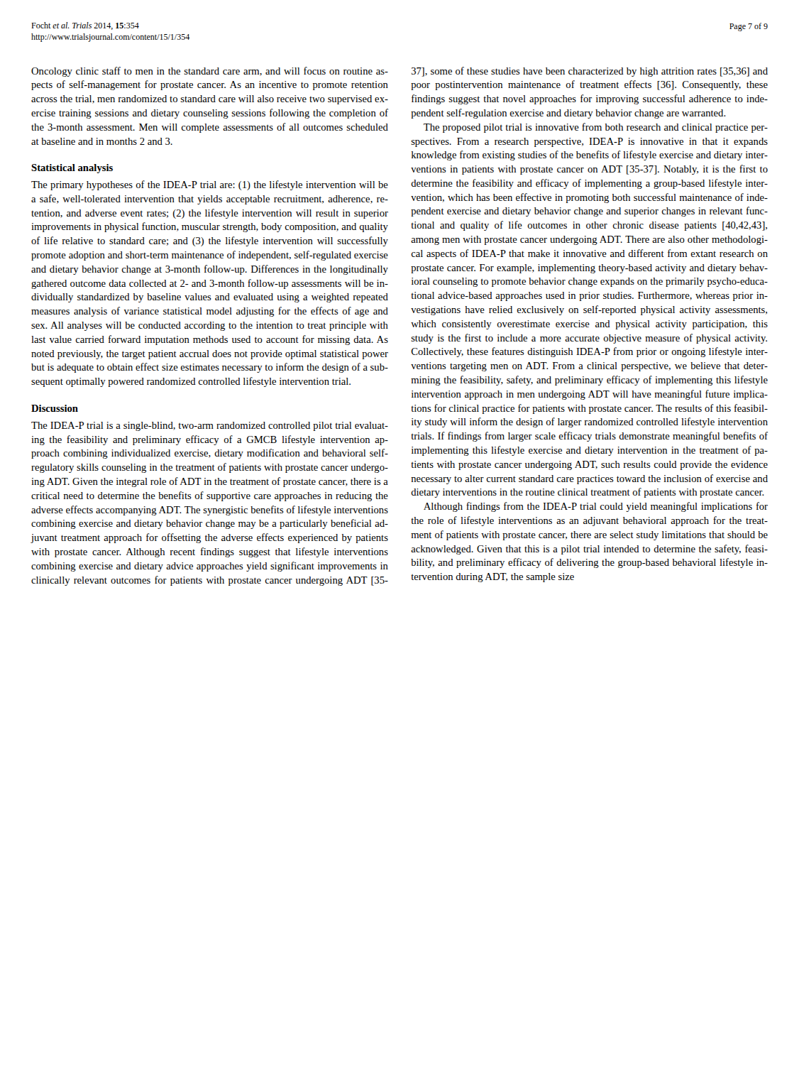Focht et al. Trials 2014, 15:354
http://www.trialsjournal.com/content/15/1/354
Page 7 of 9
Oncology clinic staff to men in the standard care arm, and will focus on routine aspects of self-management for prostate cancer. As an incentive to promote retention across the trial, men randomized to standard care will also receive two supervised exercise training sessions and dietary counseling sessions following the completion of the 3-month assessment. Men will complete assessments of all outcomes scheduled at baseline and in months 2 and 3.
Statistical analysis
The primary hypotheses of the IDEA-P trial are: (1) the lifestyle intervention will be a safe, well-tolerated intervention that yields acceptable recruitment, adherence, retention, and adverse event rates; (2) the lifestyle intervention will result in superior improvements in physical function, muscular strength, body composition, and quality of life relative to standard care; and (3) the lifestyle intervention will successfully promote adoption and short-term maintenance of independent, self-regulated exercise and dietary behavior change at 3-month follow-up. Differences in the longitudinally gathered outcome data collected at 2- and 3-month follow-up assessments will be individually standardized by baseline values and evaluated using a weighted repeated measures analysis of variance statistical model adjusting for the effects of age and sex. All analyses will be conducted according to the intention to treat principle with last value carried forward imputation methods used to account for missing data. As noted previously, the target patient accrual does not provide optimal statistical power but is adequate to obtain effect size estimates necessary to inform the design of a subsequent optimally powered randomized controlled lifestyle intervention trial.
Discussion
The IDEA-P trial is a single-blind, two-arm randomized controlled pilot trial evaluating the feasibility and preliminary efficacy of a GMCB lifestyle intervention approach combining individualized exercise, dietary modification and behavioral self-regulatory skills counseling in the treatment of patients with prostate cancer undergoing ADT. Given the integral role of ADT in the treatment of prostate cancer, there is a critical need to determine the benefits of supportive care approaches in reducing the adverse effects accompanying ADT. The synergistic benefits of lifestyle interventions combining exercise and dietary behavior change may be a particularly beneficial adjuvant treatment approach for offsetting the adverse effects experienced by patients with prostate cancer. Although recent findings suggest that lifestyle interventions combining exercise and dietary advice approaches yield significant improvements in clinically relevant outcomes for patients with prostate cancer undergoing ADT [35-37], some of these studies have been characterized by high attrition rates [35,36] and poor postintervention maintenance of treatment effects [36]. Consequently, these findings suggest that novel approaches for improving successful adherence to independent self-regulation exercise and dietary behavior change are warranted.
The proposed pilot trial is innovative from both research and clinical practice perspectives. From a research perspective, IDEA-P is innovative in that it expands knowledge from existing studies of the benefits of lifestyle exercise and dietary interventions in patients with prostate cancer on ADT [35-37]. Notably, it is the first to determine the feasibility and efficacy of implementing a group-based lifestyle intervention, which has been effective in promoting both successful maintenance of independent exercise and dietary behavior change and superior changes in relevant functional and quality of life outcomes in other chronic disease patients [40,42,43], among men with prostate cancer undergoing ADT. There are also other methodological aspects of IDEA-P that make it innovative and different from extant research on prostate cancer. For example, implementing theory-based activity and dietary behavioral counseling to promote behavior change expands on the primarily psycho-educational advice-based approaches used in prior studies. Furthermore, whereas prior investigations have relied exclusively on self-reported physical activity assessments, which consistently overestimate exercise and physical activity participation, this study is the first to include a more accurate objective measure of physical activity. Collectively, these features distinguish IDEA-P from prior or ongoing lifestyle interventions targeting men on ADT. From a clinical perspective, we believe that determining the feasibility, safety, and preliminary efficacy of implementing this lifestyle intervention approach in men undergoing ADT will have meaningful future implications for clinical practice for patients with prostate cancer. The results of this feasibility study will inform the design of larger randomized controlled lifestyle intervention trials. If findings from larger scale efficacy trials demonstrate meaningful benefits of implementing this lifestyle exercise and dietary intervention in the treatment of patients with prostate cancer undergoing ADT, such results could provide the evidence necessary to alter current standard care practices toward the inclusion of exercise and dietary interventions in the routine clinical treatment of patients with prostate cancer.
Although findings from the IDEA-P trial could yield meaningful implications for the role of lifestyle interventions as an adjuvant behavioral approach for the treatment of patients with prostate cancer, there are select study limitations that should be acknowledged. Given that this is a pilot trial intended to determine the safety, feasibility, and preliminary efficacy of delivering the group-based behavioral lifestyle intervention during ADT, the sample size